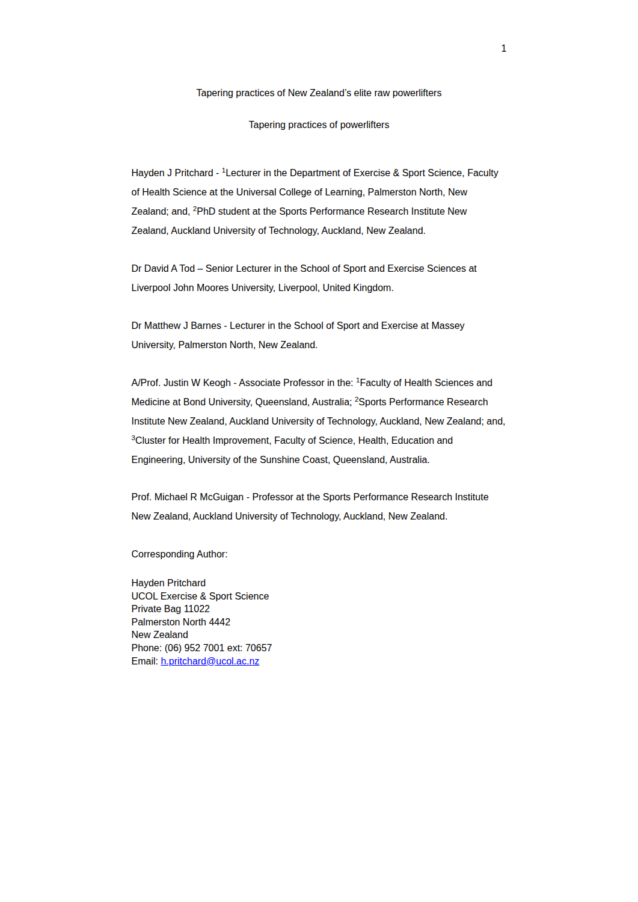1
Tapering practices of New Zealand’s elite raw powerlifters
Tapering practices of powerlifters
Hayden J Pritchard - 1Lecturer in the Department of Exercise & Sport Science, Faculty of Health Science at the Universal College of Learning, Palmerston North, New Zealand; and, 2PhD student at the Sports Performance Research Institute New Zealand, Auckland University of Technology, Auckland, New Zealand.
Dr David A Tod – Senior Lecturer in the School of Sport and Exercise Sciences at Liverpool John Moores University, Liverpool, United Kingdom.
Dr Matthew J Barnes - Lecturer in the School of Sport and Exercise at Massey University, Palmerston North, New Zealand.
A/Prof. Justin W Keogh - Associate Professor in the: 1Faculty of Health Sciences and Medicine at Bond University, Queensland, Australia; 2Sports Performance Research Institute New Zealand, Auckland University of Technology, Auckland, New Zealand; and, 3Cluster for Health Improvement, Faculty of Science, Health, Education and Engineering, University of the Sunshine Coast, Queensland, Australia.
Prof. Michael R McGuigan - Professor at the Sports Performance Research Institute New Zealand, Auckland University of Technology, Auckland, New Zealand.
Corresponding Author:
Hayden Pritchard
UCOL Exercise & Sport Science
Private Bag 11022
Palmerston North 4442
New Zealand
Phone: (06) 952 7001 ext: 70657
Email: h.pritchard@ucol.ac.nz